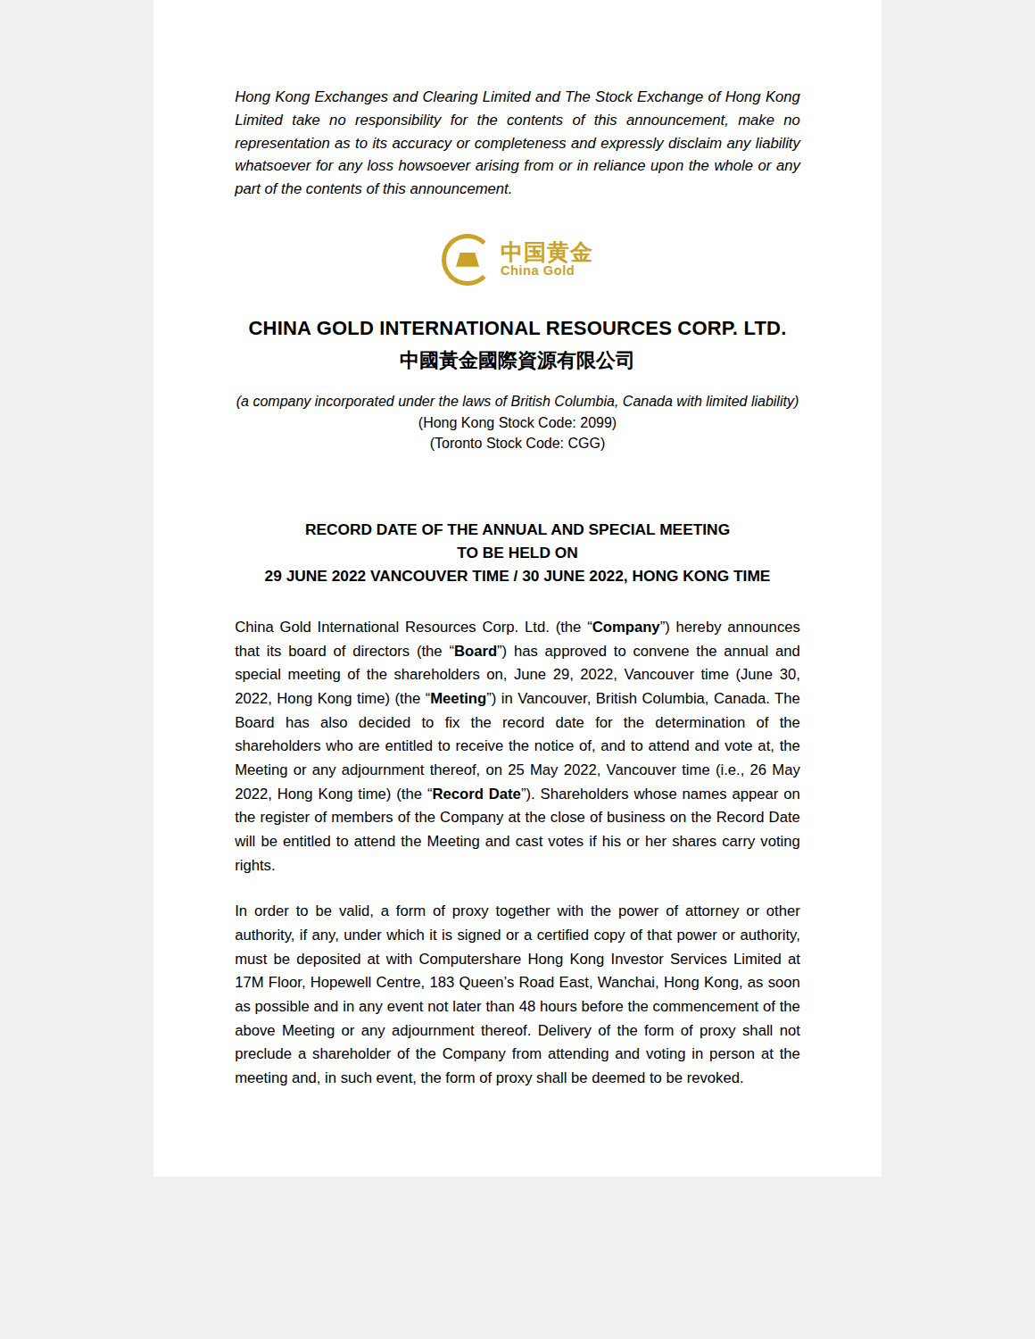Hong Kong Exchanges and Clearing Limited and The Stock Exchange of Hong Kong Limited take no responsibility for the contents of this announcement, make no representation as to its accuracy or completeness and expressly disclaim any liability whatsoever for any loss howsoever arising from or in reliance upon the whole or any part of the contents of this announcement.
中国黄金
China Gold
CHINA GOLD INTERNATIONAL RESOURCES CORP. LTD.
中國黃金國際資源有限公司
(a company incorporated under the laws of British Columbia, Canada with limited liability)
(Hong Kong Stock Code: 2099)
(Toronto Stock Code: CGG)
RECORD DATE OF THE ANNUAL AND SPECIAL MEETING
TO BE HELD ON
29 JUNE 2022 VANCOUVER TIME / 30 JUNE 2022, HONG KONG TIME
China Gold International Resources Corp. Ltd. (the “Company”) hereby announces that its board of directors (the “Board”) has approved to convene the annual and special meeting of the shareholders on, June 29, 2022, Vancouver time (June 30, 2022, Hong Kong time) (the “Meeting”) in Vancouver, British Columbia, Canada. The Board has also decided to fix the record date for the determination of the shareholders who are entitled to receive the notice of, and to attend and vote at, the Meeting or any adjournment thereof, on 25 May 2022, Vancouver time (i.e., 26 May 2022, Hong Kong time) (the “Record Date”). Shareholders whose names appear on the register of members of the Company at the close of business on the Record Date will be entitled to attend the Meeting and cast votes if his or her shares carry voting rights.
In order to be valid, a form of proxy together with the power of attorney or other authority, if any, under which it is signed or a certified copy of that power or authority, must be deposited at with Computershare Hong Kong Investor Services Limited at 17M Floor, Hopewell Centre, 183 Queen’s Road East, Wanchai, Hong Kong, as soon as possible and in any event not later than 48 hours before the commencement of the above Meeting or any adjournment thereof. Delivery of the form of proxy shall not preclude a shareholder of the Company from attending and voting in person at the meeting and, in such event, the form of proxy shall be deemed to be revoked.